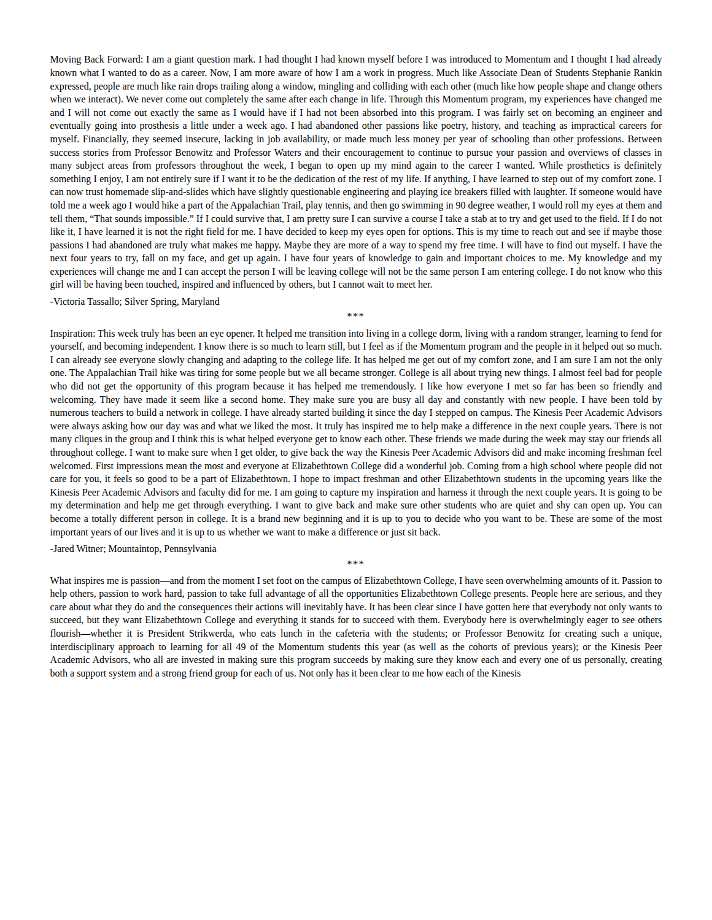Moving Back Forward: I am a giant question mark. I had thought I had known myself before I was introduced to Momentum and I thought I had already known what I wanted to do as a career. Now, I am more aware of how I am a work in progress. Much like Associate Dean of Students Stephanie Rankin expressed, people are much like rain drops trailing along a window, mingling and colliding with each other (much like how people shape and change others when we interact). We never come out completely the same after each change in life. Through this Momentum program, my experiences have changed me and I will not come out exactly the same as I would have if I had not been absorbed into this program. I was fairly set on becoming an engineer and eventually going into prosthesis a little under a week ago. I had abandoned other passions like poetry, history, and teaching as impractical careers for myself. Financially, they seemed insecure, lacking in job availability, or made much less money per year of schooling than other professions. Between success stories from Professor Benowitz and Professor Waters and their encouragement to continue to pursue your passion and overviews of classes in many subject areas from professors throughout the week, I began to open up my mind again to the career I wanted. While prosthetics is definitely something I enjoy, I am not entirely sure if I want it to be the dedication of the rest of my life. If anything, I have learned to step out of my comfort zone. I can now trust homemade slip-and-slides which have slightly questionable engineering and playing ice breakers filled with laughter. If someone would have told me a week ago I would hike a part of the Appalachian Trail, play tennis, and then go swimming in 90 degree weather, I would roll my eyes at them and tell them, “That sounds impossible.” If I could survive that, I am pretty sure I can survive a course I take a stab at to try and get used to the field. If I do not like it, I have learned it is not the right field for me. I have decided to keep my eyes open for options. This is my time to reach out and see if maybe those passions I had abandoned are truly what makes me happy. Maybe they are more of a way to spend my free time. I will have to find out myself. I have the next four years to try, fall on my face, and get up again. I have four years of knowledge to gain and important choices to me. My knowledge and my experiences will change me and I can accept the person I will be leaving college will not be the same person I am entering college. I do not know who this girl will be having been touched, inspired and influenced by others, but I cannot wait to meet her.
-Victoria Tassallo; Silver Spring, Maryland
***
Inspiration: This week truly has been an eye opener. It helped me transition into living in a college dorm, living with a random stranger, learning to fend for yourself, and becoming independent. I know there is so much to learn still, but I feel as if the Momentum program and the people in it helped out so much. I can already see everyone slowly changing and adapting to the college life. It has helped me get out of my comfort zone, and I am sure I am not the only one. The Appalachian Trail hike was tiring for some people but we all became stronger. College is all about trying new things. I almost feel bad for people who did not get the opportunity of this program because it has helped me tremendously. I like how everyone I met so far has been so friendly and welcoming. They have made it seem like a second home. They make sure you are busy all day and constantly with new people. I have been told by numerous teachers to build a network in college. I have already started building it since the day I stepped on campus. The Kinesis Peer Academic Advisors were always asking how our day was and what we liked the most. It truly has inspired me to help make a difference in the next couple years. There is not many cliques in the group and I think this is what helped everyone get to know each other. These friends we made during the week may stay our friends all throughout college. I want to make sure when I get older, to give back the way the Kinesis Peer Academic Advisors did and make incoming freshman feel welcomed. First impressions mean the most and everyone at Elizabethtown College did a wonderful job. Coming from a high school where people did not care for you, it feels so good to be a part of Elizabethtown. I hope to impact freshman and other Elizabethtown students in the upcoming years like the Kinesis Peer Academic Advisors and faculty did for me. I am going to capture my inspiration and harness it through the next couple years. It is going to be my determination and help me get through everything. I want to give back and make sure other students who are quiet and shy can open up. You can become a totally different person in college. It is a brand new beginning and it is up to you to decide who you want to be. These are some of the most important years of our lives and it is up to us whether we want to make a difference or just sit back.
-Jared Witner; Mountaintop, Pennsylvania
***
What inspires me is passion—and from the moment I set foot on the campus of Elizabethtown College, I have seen overwhelming amounts of it. Passion to help others, passion to work hard, passion to take full advantage of all the opportunities Elizabethtown College presents. People here are serious, and they care about what they do and the consequences their actions will inevitably have. It has been clear since I have gotten here that everybody not only wants to succeed, but they want Elizabethtown College and everything it stands for to succeed with them. Everybody here is overwhelmingly eager to see others flourish—whether it is President Strikwerda, who eats lunch in the cafeteria with the students; or Professor Benowitz for creating such a unique, interdisciplinary approach to learning for all 49 of the Momentum students this year (as well as the cohorts of previous years); or the Kinesis Peer Academic Advisors, who all are invested in making sure this program succeeds by making sure they know each and every one of us personally, creating both a support system and a strong friend group for each of us. Not only has it been clear to me how each of the Kinesis